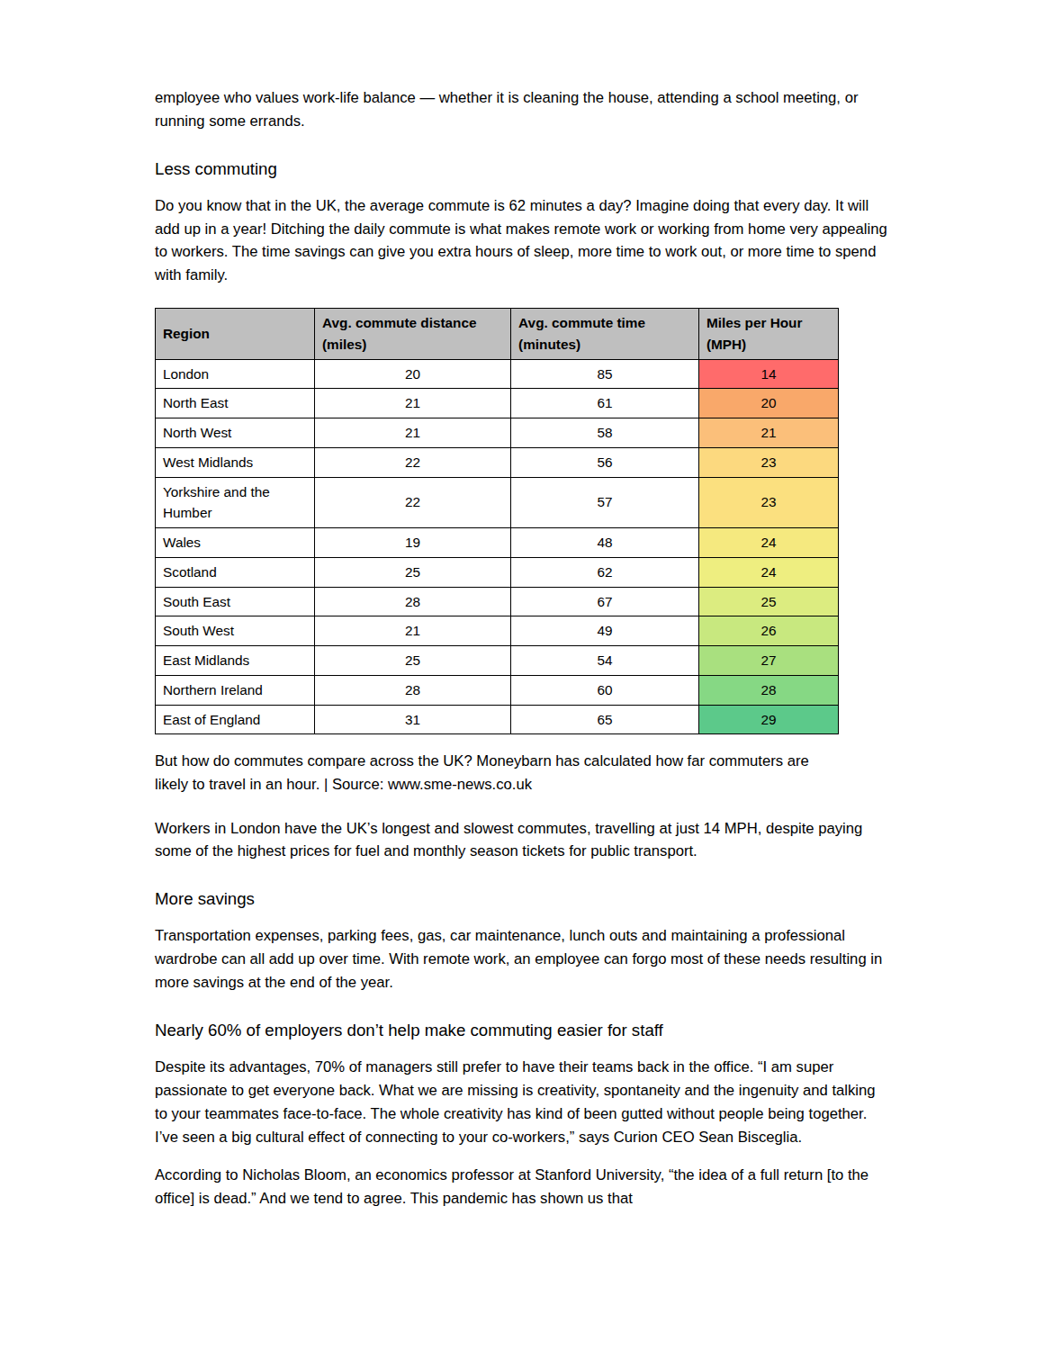employee who values work-life balance — whether it is cleaning the house, attending a school meeting, or running some errands.
Less commuting
Do you know that in the UK, the average commute is 62 minutes a day? Imagine doing that every day. It will add up in a year! Ditching the daily commute is what makes remote work or working from home very appealing to workers. The time savings can give you extra hours of sleep, more time to work out, or more time to spend with family.
But how do commutes compare across the UK? Moneybarn has calculated how far commuters are likely to travel in an hour. | Source: www.sme-news.co.uk
| Region | Avg. commute distance (miles) | Avg. commute time (minutes) | Miles per Hour (MPH) |
| --- | --- | --- | --- |
| London | 20 | 85 | 14 |
| North East | 21 | 61 | 20 |
| North West | 21 | 58 | 21 |
| West Midlands | 22 | 56 | 23 |
| Yorkshire and the Humber | 22 | 57 | 23 |
| Wales | 19 | 48 | 24 |
| Scotland | 25 | 62 | 24 |
| South East | 28 | 67 | 25 |
| South West | 21 | 49 | 26 |
| East Midlands | 25 | 54 | 27 |
| Northern Ireland | 28 | 60 | 28 |
| East of England | 31 | 65 | 29 |
Workers in London have the UK’s longest and slowest commutes, travelling at just 14 MPH, despite paying some of the highest prices for fuel and monthly season tickets for public transport.
More savings
Transportation expenses, parking fees, gas, car maintenance, lunch outs and maintaining a professional wardrobe can all add up over time. With remote work, an employee can forgo most of these needs resulting in more savings at the end of the year.
Nearly 60% of employers don’t help make commuting easier for staff
Despite its advantages, 70% of managers still prefer to have their teams back in the office. “I am super passionate to get everyone back. What we are missing is creativity, spontaneity and the ingenuity and talking to your teammates face-to-face. The whole creativity has kind of been gutted without people being together. I’ve seen a big cultural effect of connecting to your co-workers,” says Curion CEO Sean Bisceglia.
According to Nicholas Bloom, an economics professor at Stanford University, “the idea of a full return [to the office] is dead.” And we tend to agree. This pandemic has shown us that